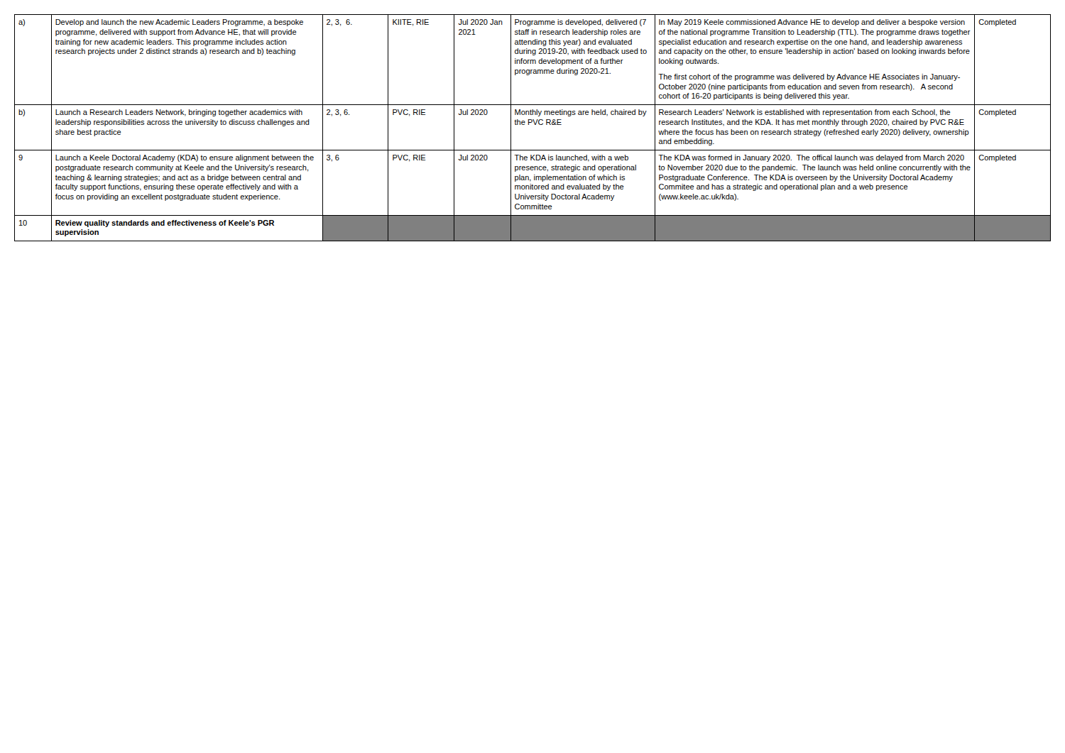| a) | Develop and launch the new Academic Leaders Programme, a bespoke programme, delivered with support from Advance HE, that will provide training for new academic leaders. This programme includes action research projects under 2 distinct strands a) research and b) teaching | 2, 3, 6. | KIITE, RIE | Jul 2020 Jan 2021 | Programme is developed, delivered (7 staff in research leadership roles are attending this year) and evaluated during 2019-20, with feedback used to inform development of a further programme during 2020-21. | In May 2019 Keele commissioned Advance HE to develop and deliver a bespoke version of the national programme Transition to Leadership (TTL). The programme draws together specialist education and research expertise on the one hand, and leadership awareness and capacity on the other, to ensure 'leadership in action' based on looking inwards before looking outwards. The first cohort of the programme was delivered by Advance HE Associates in January-October 2020 (nine participants from education and seven from research). A second cohort of 16-20 participants is being delivered this year. | Completed |
| b) | Launch a Research Leaders Network, bringing together academics with leadership responsibilities across the university to discuss challenges and share best practice | 2, 3, 6. | PVC, RIE | Jul 2020 | Monthly meetings are held, chaired by the PVC R&E | Research Leaders' Network is established with representation from each School, the research Institutes, and the KDA. It has met monthly through 2020, chaired by PVC R&E where the focus has been on research strategy (refreshed early 2020) delivery, ownership and embedding. | Completed |
| 9 | Launch a Keele Doctoral Academy (KDA) to ensure alignment between the postgraduate research community at Keele and the University's research, teaching & learning strategies; and act as a bridge between central and faculty support functions, ensuring these operate effectively and with a focus on providing an excellent postgraduate student experience. | 3, 6 | PVC, RIE | Jul 2020 | The KDA is launched, with a web presence, strategic and operational plan, implementation of which is monitored and evaluated by the University Doctoral Academy Committee | The KDA was formed in January 2020. The offical launch was delayed from March 2020 to November 2020 due to the pandemic. The launch was held online concurrently with the Postgraduate Conference. The KDA is overseen by the University Doctoral Academy Commitee and has a strategic and operational plan and a web presence (www.keele.ac.uk/kda). | Completed |
| 10 | Review quality standards and effectiveness of Keele's PGR supervision | | | | | | |